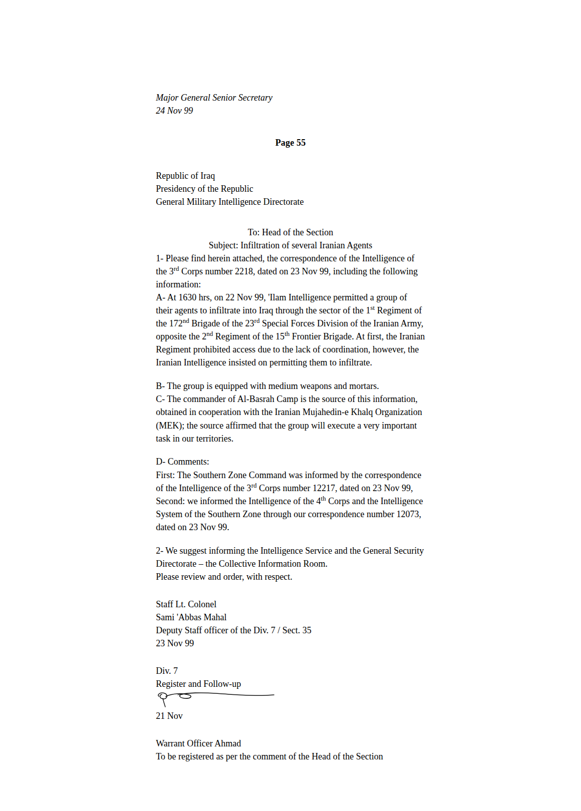Major General Senior Secretary
24 Nov 99
Page 55
Republic of Iraq
Presidency of the Republic
General Military Intelligence Directorate
To: Head of the Section
Subject: Infiltration of several Iranian Agents
1- Please find herein attached, the correspondence of the Intelligence of the 3rd Corps number 2218, dated on 23 Nov 99, including the following information:
A- At 1630 hrs, on 22 Nov 99, 'Ilam Intelligence permitted a group of their agents to infiltrate into Iraq through the sector of the 1st Regiment of the 172nd Brigade of the 23rd Special Forces Division of the Iranian Army, opposite the 2nd Regiment of the 15th Frontier Brigade. At first, the Iranian Regiment prohibited access due to the lack of coordination, however, the Iranian Intelligence insisted on permitting them to infiltrate.
B- The group is equipped with medium weapons and mortars.
C- The commander of Al-Basrah Camp is the source of this information, obtained in cooperation with the Iranian Mujahedin-e Khalq Organization (MEK); the source affirmed that the group will execute a very important task in our territories.
D- Comments:
First: The Southern Zone Command was informed by the correspondence of the Intelligence of the 3rd Corps number 12217, dated on 23 Nov 99,
Second: we informed the Intelligence of the 4th Corps and the Intelligence System of the Southern Zone through our correspondence number 12073, dated on 23 Nov 99.
2- We suggest informing the Intelligence Service and the General Security Directorate – the Collective Information Room.
Please review and order, with respect.
Staff Lt. Colonel
Sami 'Abbas Mahal
Deputy Staff officer of the Div. 7 / Sect. 35
23 Nov 99
Div. 7
Register and Follow-up
21 Nov
Warrant Officer Ahmad
To be registered as per the comment of the Head of the Section